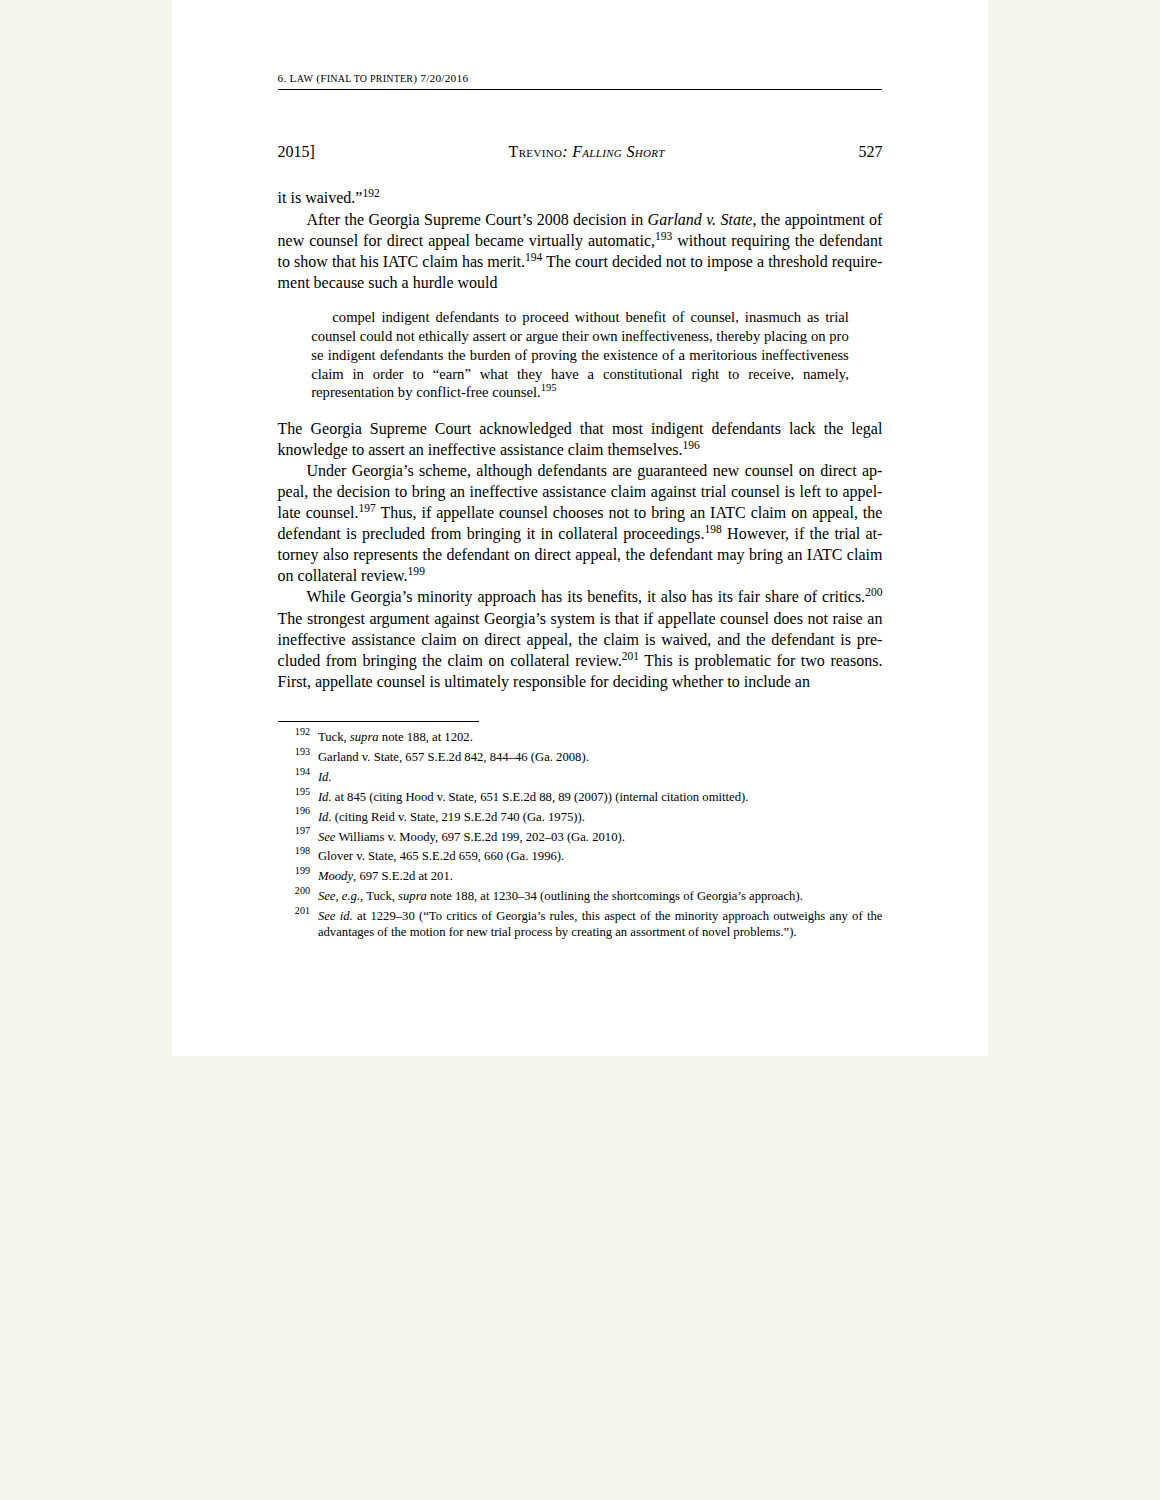6. LAW (FINAL TO PRINTER) 7/20/2016
2015] Trevino: Falling Short 527
it is waived.”192
After the Georgia Supreme Court’s 2008 decision in Garland v. State, the appointment of new counsel for direct appeal became virtually automatic,193 without requiring the defendant to show that his IATC claim has merit.194 The court decided not to impose a threshold requirement because such a hurdle would
compel indigent defendants to proceed without benefit of counsel, inasmuch as trial counsel could not ethically assert or argue their own ineffectiveness, thereby placing on pro se indigent defendants the burden of proving the existence of a meritorious ineffectiveness claim in order to “earn” what they have a constitutional right to receive, namely, representation by conflict-free counsel.195
The Georgia Supreme Court acknowledged that most indigent defendants lack the legal knowledge to assert an ineffective assistance claim themselves.196
Under Georgia’s scheme, although defendants are guaranteed new counsel on direct appeal, the decision to bring an ineffective assistance claim against trial counsel is left to appellate counsel.197 Thus, if appellate counsel chooses not to bring an IATC claim on appeal, the defendant is precluded from bringing it in collateral proceedings.198 However, if the trial attorney also represents the defendant on direct appeal, the defendant may bring an IATC claim on collateral review.199
While Georgia’s minority approach has its benefits, it also has its fair share of critics.200 The strongest argument against Georgia’s system is that if appellate counsel does not raise an ineffective assistance claim on direct appeal, the claim is waived, and the defendant is precluded from bringing the claim on collateral review.201 This is problematic for two reasons. First, appellate counsel is ultimately responsible for deciding whether to include an
Tuck, supra note 188, at 1202.
Garland v. State, 657 S.E.2d 842, 844–46 (Ga. 2008).
Id.
Id. at 845 (citing Hood v. State, 651 S.E.2d 88, 89 (2007)) (internal citation omitted).
Id. (citing Reid v. State, 219 S.E.2d 740 (Ga. 1975)).
See Williams v. Moody, 697 S.E.2d 199, 202–03 (Ga. 2010).
Glover v. State, 465 S.E.2d 659, 660 (Ga. 1996).
Moody, 697 S.E.2d at 201.
See, e.g., Tuck, supra note 188, at 1230–34 (outlining the shortcomings of Georgia’s approach).
See id. at 1229–30 (“To critics of Georgia’s rules, this aspect of the minority approach outweighs any of the advantages of the motion for new trial process by creating an assortment of novel problems.”).